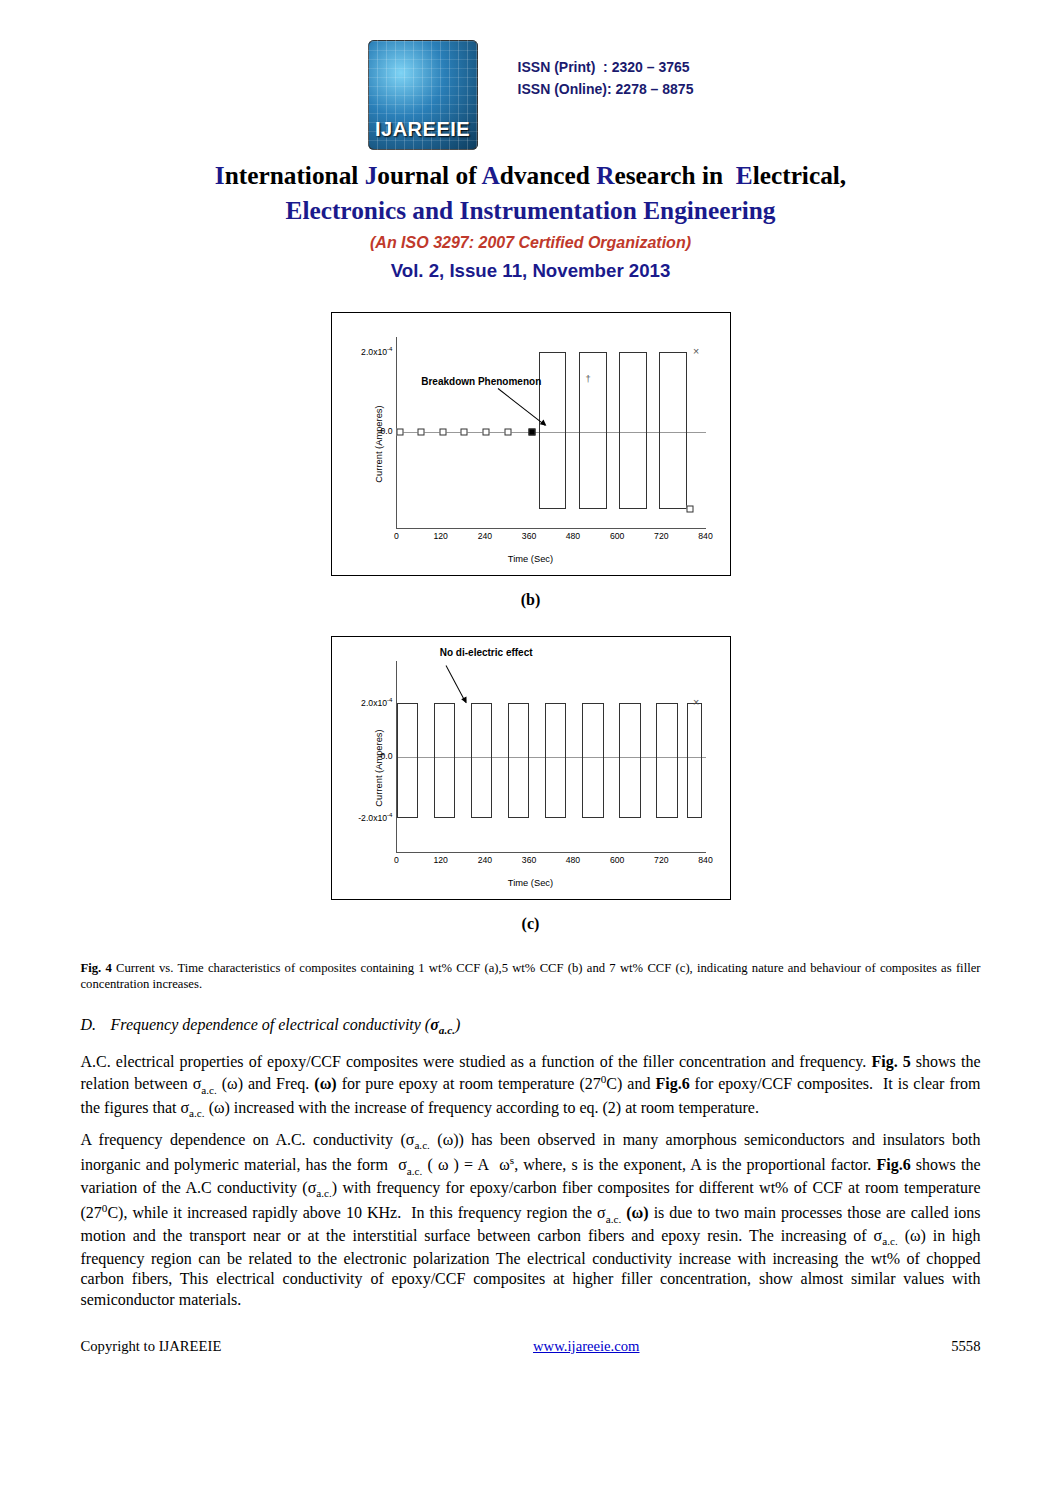ISSN (Print) : 2320 – 3765
ISSN (Online): 2278 – 8875
International Journal of Advanced Research in Electrical,
Electronics and Instrumentation Engineering
(An ISO 3297: 2007 Certified Organization)
Vol. 2, Issue 11, November 2013
Current (Amperes)
2.0x10-4
0.0
0
120
240
360
480
600
720
840
×
†
Breakdown Phenomenon
Time (Sec)
(b)
Current (Amperes)
2.0x10-4
0.0
-2.0x10-4
0
120
240
360
480
600
720
840
×
No di-electric effect
Time (Sec)
(c)
Fig. 4 Current vs. Time characteristics of composites containing 1 wt% CCF (a),5 wt% CCF (b) and 7 wt% CCF (c), indicating nature and behaviour of composites as filler concentration increases.
D. Frequency dependence of electrical conductivity (σa.c.)
A.C. electrical properties of epoxy/CCF composites were studied as a function of the filler concentration and frequency. Fig. 5 shows the relation between σa.c. (ω) and Freq. (ω) for pure epoxy at room temperature (270C) and Fig.6 for epoxy/CCF composites. It is clear from the figures that σa.c. (ω) increased with the increase of frequency according to eq. (2) at room temperature.
A frequency dependence on A.C. conductivity (σa.c. (ω)) has been observed in many amorphous semiconductors and insulators both inorganic and polymeric material, has the form σa.c. ( ω ) = A ωs, where, s is the exponent, A is the proportional factor. Fig.6 shows the variation of the A.C conductivity (σa.c.) with frequency for epoxy/carbon fiber composites for different wt% of CCF at room temperature (270C), while it increased rapidly above 10 KHz. In this frequency region the σa.c. (ω) is due to two main processes those are called ions motion and the transport near or at the interstitial surface between carbon fibers and epoxy resin. The increasing of σa.c. (ω) in high frequency region can be related to the electronic polarization The electrical conductivity increase with increasing the wt% of chopped carbon fibers, This electrical conductivity of epoxy/CCF composites at higher filler concentration, show almost similar values with semiconductor materials.
Copyright to IJAREEIE www.ijareeie.com 5558